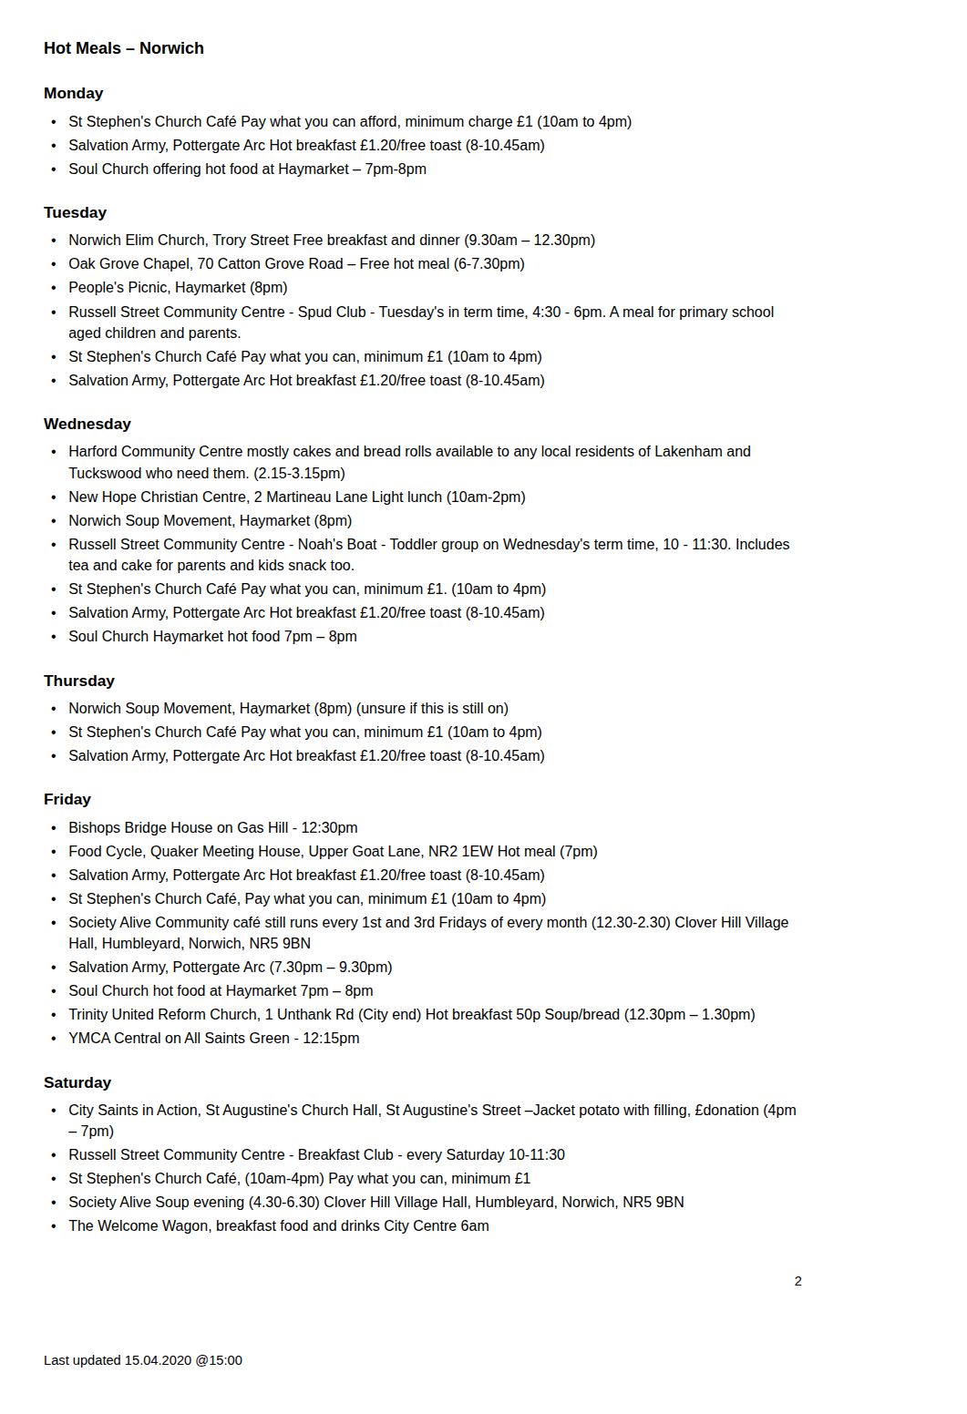Hot Meals – Norwich
Monday
St Stephen's Church Café Pay what you can afford, minimum charge £1 (10am to 4pm)
Salvation Army, Pottergate Arc Hot breakfast £1.20/free toast (8-10.45am)
Soul Church offering hot food at Haymarket – 7pm-8pm
Tuesday
Norwich Elim Church, Trory Street Free breakfast and dinner (9.30am – 12.30pm)
Oak Grove Chapel, 70 Catton Grove Road – Free hot meal (6-7.30pm)
People's Picnic, Haymarket (8pm)
Russell Street Community Centre - Spud Club - Tuesday's in term time, 4:30 - 6pm. A meal for primary school aged children and parents.
St Stephen's Church Café Pay what you can, minimum £1 (10am to 4pm)
Salvation Army, Pottergate Arc Hot breakfast £1.20/free toast (8-10.45am)
Wednesday
Harford Community Centre mostly cakes and bread rolls available to any local residents of Lakenham and Tuckswood who need them. (2.15-3.15pm)
New Hope Christian Centre, 2 Martineau Lane Light lunch (10am-2pm)
Norwich Soup Movement, Haymarket (8pm)
Russell Street Community Centre - Noah's Boat - Toddler group on Wednesday's term time, 10 - 11:30. Includes tea and cake for parents and kids snack too.
St Stephen's Church Café Pay what you can, minimum £1. (10am to 4pm)
Salvation Army, Pottergate Arc Hot breakfast £1.20/free toast (8-10.45am)
Soul Church Haymarket hot food 7pm – 8pm
Thursday
Norwich Soup Movement, Haymarket (8pm) (unsure if this is still on)
St Stephen's Church Café Pay what you can, minimum £1 (10am to 4pm)
Salvation Army, Pottergate Arc Hot breakfast £1.20/free toast (8-10.45am)
Friday
Bishops Bridge House on Gas Hill - 12:30pm
Food Cycle, Quaker Meeting House, Upper Goat Lane, NR2 1EW Hot meal (7pm)
Salvation Army, Pottergate Arc Hot breakfast £1.20/free toast (8-10.45am)
St Stephen's Church Café, Pay what you can, minimum £1 (10am to 4pm)
Society Alive Community café still runs every 1st and 3rd Fridays of every month (12.30-2.30) Clover Hill Village Hall, Humbleyard, Norwich, NR5 9BN
Salvation Army, Pottergate Arc (7.30pm – 9.30pm)
Soul Church hot food at Haymarket 7pm – 8pm
Trinity United Reform Church, 1 Unthank Rd (City end) Hot breakfast 50p Soup/bread (12.30pm – 1.30pm)
YMCA Central on All Saints Green - 12:15pm
Saturday
City Saints in Action, St Augustine's Church Hall, St Augustine's Street –Jacket potato with filling, £donation (4pm – 7pm)
Russell Street Community Centre - Breakfast Club - every Saturday 10-11:30
St Stephen's Church Café, (10am-4pm) Pay what you can, minimum £1
Society Alive Soup evening (4.30-6.30) Clover Hill Village Hall, Humbleyard, Norwich, NR5 9BN
The Welcome Wagon, breakfast food and drinks City Centre 6am
2
Last updated 15.04.2020 @15:00